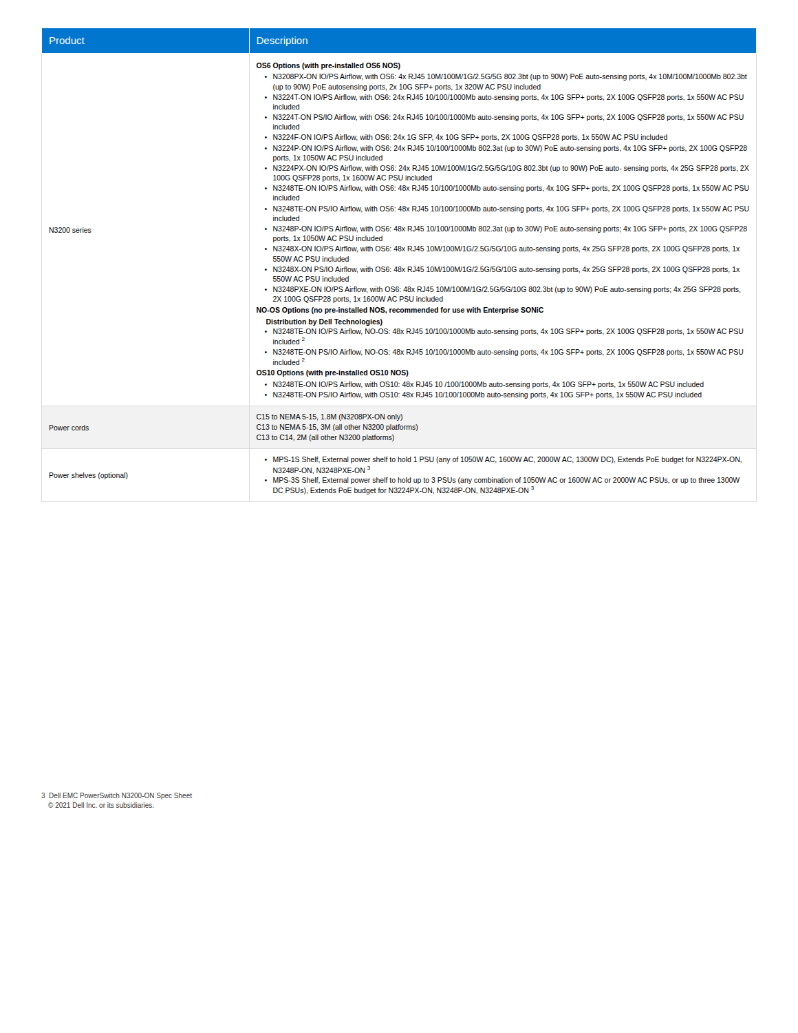| Product | Description |
| --- | --- |
| N3200 series | OS6 Options (with pre-installed OS6 NOS) N3208PX-ON IO/PS Airflow, with OS6: 4x RJ45 10M/100M/1G/2.5G/5G 802.3bt (up to 90W) PoE auto-sensing ports, 4x 10M/100M/1000Mb 802.3bt (up to 90W) PoE autosensing ports, 2x 10G SFP+ ports, 1x 320W AC PSU included N3224T-ON IO/PS Airflow, with OS6: 24x RJ45 10/100/1000Mb auto-sensing ports, 4x 10G SFP+ ports, 2X 100G QSFP28 ports, 1x 550W AC PSU included N3224T-ON PS/IO Airflow, with OS6: 24x RJ45 10/100/1000Mb auto-sensing ports, 4x 10G SFP+ ports, 2X 100G QSFP28 ports, 1x 550W AC PSU included N3224F-ON IO/PS Airflow, with OS6: 24x 1G SFP, 4x 10G SFP+ ports, 2X 100G QSFP28 ports, 1x 550W AC PSU included N3224P-ON IO/PS Airflow, with OS6: 24x RJ45 10/100/1000Mb 802.3at (up to 30W) PoE auto-sensing ports, 4x 10G SFP+ ports, 2X 100G QSFP28 ports, 1x 1050W AC PSU included N3224PX-ON IO/PS Airflow, with OS6: 24x RJ45 10M/100M/1G/2.5G/5G/10G 802.3bt (up to 90W) PoE auto- sensing ports, 4x 25G SFP28 ports, 2X 100G QSFP28 ports, 1x 1600W AC PSU included N3248TE-ON IO/PS Airflow, with OS6: 48x RJ45 10/100/1000Mb auto-sensing ports, 4x 10G SFP+ ports, 2X 100G QSFP28 ports, 1x 550W AC PSU included N3248TE-ON PS/IO Airflow, with OS6: 48x RJ45 10/100/1000Mb auto-sensing ports, 4x 10G SFP+ ports, 2X 100G QSFP28 ports, 1x 550W AC PSU included N3248P-ON IO/PS Airflow, with OS6: 48x RJ45 10/100/1000Mb 802.3at (up to 30W) PoE auto-sensing ports; 4x 10G SFP+ ports, 2X 100G QSFP28 ports, 1x 1050W AC PSU included N3248X-ON IO/PS Airflow, with OS6: 48x RJ45 10M/100M/1G/2.5G/5G/10G auto-sensing ports, 4x 25G SFP28 ports, 2X 100G QSFP28 ports, 1x 550W AC PSU included N3248X-ON PS/IO Airflow, with OS6: 48x RJ45 10M/100M/1G/2.5G/5G/10G auto-sensing ports, 4x 25G SFP28 ports, 2X 100G QSFP28 ports, 1x 550W AC PSU included N3248PXE-ON IO/PS Airflow, with OS6: 48x RJ45 10M/100M/1G/2.5G/5G/10G 802.3bt (up to 90W) PoE auto-sensing ports; 4x 25G SFP28 ports, 2X 100G QSFP28 ports, 1x 1600W AC PSU included NO-OS Options (no pre-installed NOS, recommended for use with Enterprise SONiC Distribution by Dell Technologies) N3248TE-ON IO/PS Airflow, NO-OS: 48x RJ45 10/100/1000Mb auto-sensing ports, 4x 10G SFP+ ports, 2X 100G QSFP28 ports, 1x 550W AC PSU included 2 N3248TE-ON PS/IO Airflow, NO-OS: 48x RJ45 10/100/1000Mb auto-sensing ports, 4x 10G SFP+ ports, 2X 100G QSFP28 ports, 1x 550W AC PSU included 2 OS10 Options (with pre-installed OS10 NOS) N3248TE-ON IO/PS Airflow, with OS10: 48x RJ45 10 /100/1000Mb auto-sensing ports, 4x 10G SFP+ ports, 1x 550W AC PSU included N3248TE-ON PS/IO Airflow, with OS10: 48x RJ45 10/100/1000Mb auto-sensing ports, 4x 10G SFP+ ports, 1x 550W AC PSU included |
| Power cords | C15 to NEMA 5-15, 1.8M (N3208PX-ON only) C13 to NEMA 5-15, 3M (all other N3200 platforms) C13 to C14, 2M (all other N3200 platforms) |
| Power shelves (optional) | MPS-1S Shelf, External power shelf to hold 1 PSU (any of 1050W AC, 1600W AC, 2000W AC, 1300W DC), Extends PoE budget for N3224PX-ON, N3248P-ON, N3248PXE-ON 3 MPS-3S Shelf, External power shelf to hold up to 3 PSUs (any combination of 1050W AC or 1600W AC or 2000W AC PSUs, or up to three 1300W DC PSUs), Extends PoE budget for N3224PX-ON, N3248P-ON, N3248PXE-ON 3 |
3 Dell EMC PowerSwitch N3200-ON Spec Sheet
© 2021 Dell Inc. or its subsidiaries.